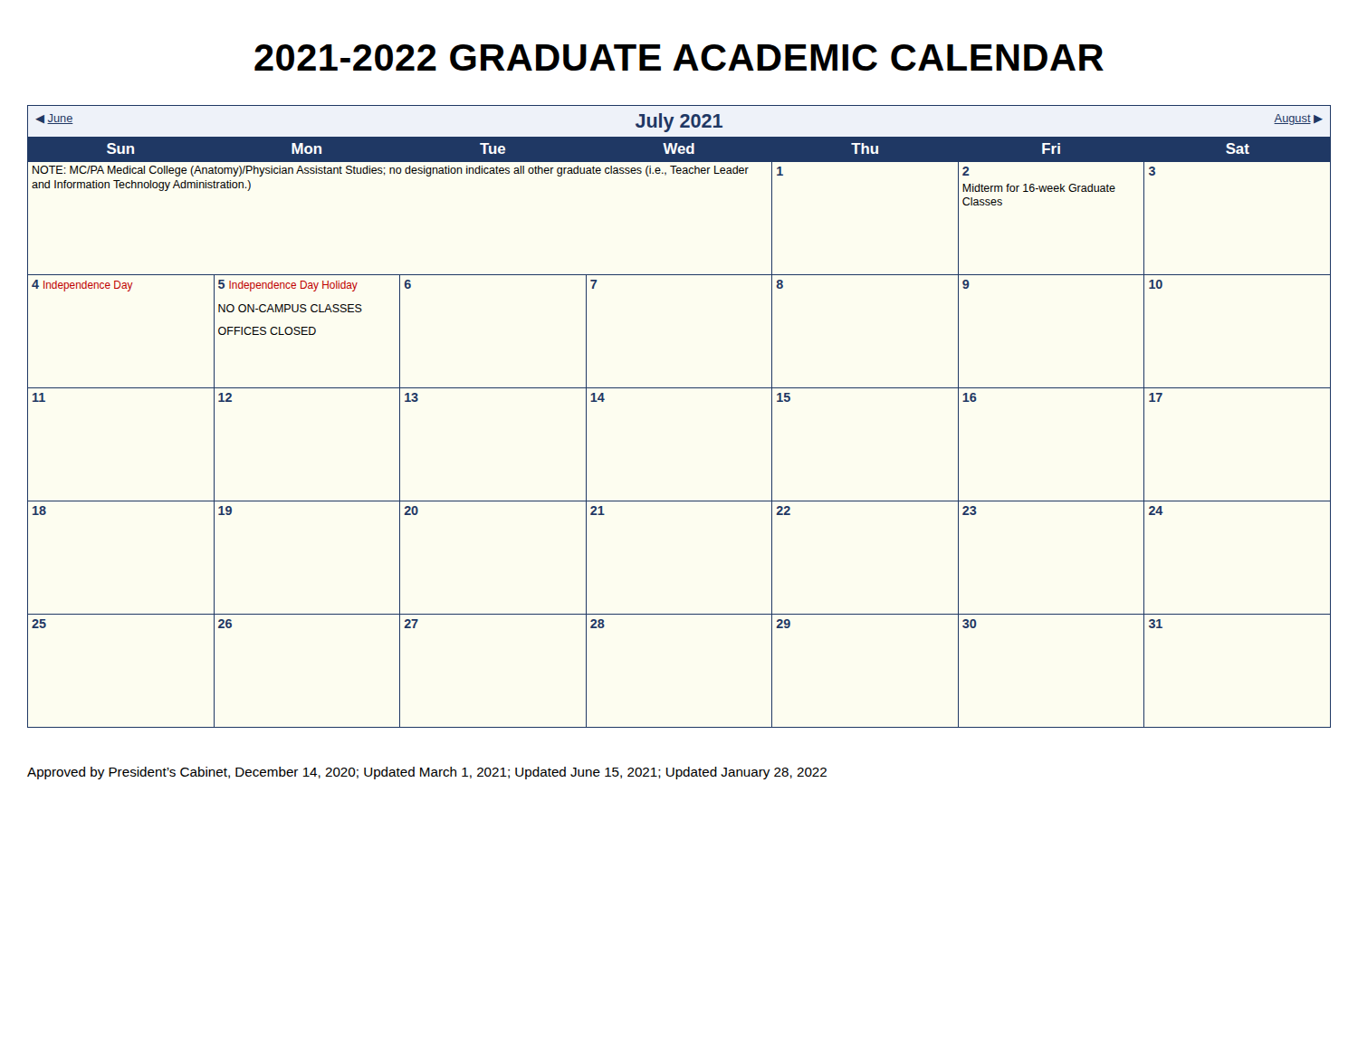2021-2022 GRADUATE ACADEMIC CALENDAR
◀ June July 2021 August ▶
| Sun | Mon | Tue | Wed | Thu | Fri | Sat |
| --- | --- | --- | --- | --- | --- | --- |
| NOTE: MC/PA Medical College (Anatomy)/Physician Assistant Studies; no designation indicates all other graduate classes (i.e., Teacher Leader and Information Technology Administration.) | 1 | 2 Midterm for 16-week Graduate Classes | 3 |
| 4 Independence Day | 5 Independence Day Holiday NO ON-CAMPUS CLASSES OFFICES CLOSED | 6 | 7 | 8 | 9 | 10 |
| 11 | 12 | 13 | 14 | 15 | 16 | 17 |
| 18 | 19 | 20 | 21 | 22 | 23 | 24 |
| 25 | 26 | 27 | 28 | 29 | 30 | 31 |
Approved by President’s Cabinet, December 14, 2020; Updated March 1, 2021; Updated June 15, 2021; Updated January 28, 2022